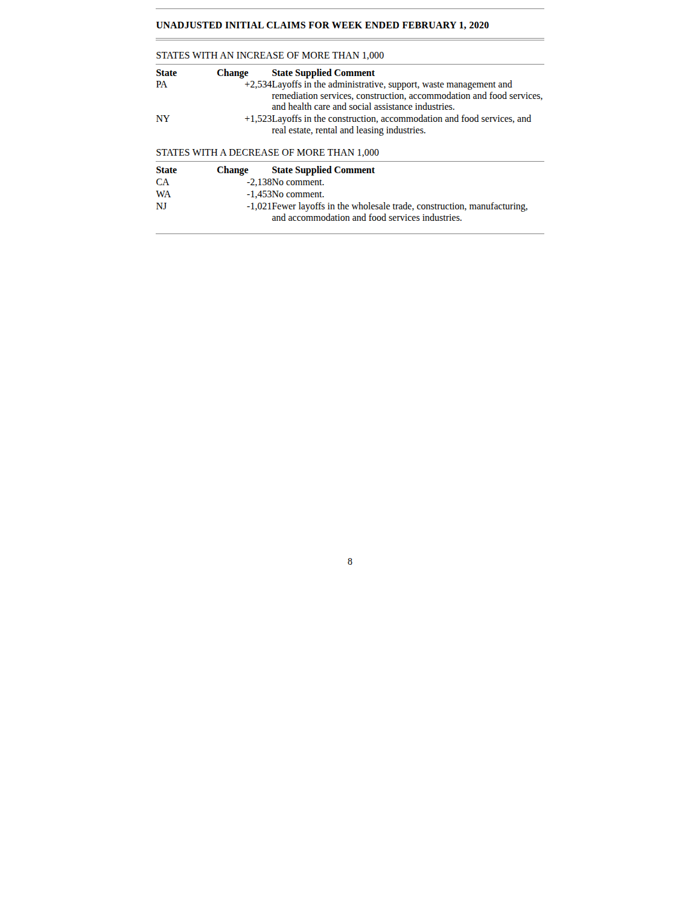UNADJUSTED INITIAL CLAIMS FOR WEEK ENDED FEBRUARY 1, 2020
STATES WITH AN INCREASE OF MORE THAN 1,000
| State | Change | State Supplied Comment |
| --- | --- | --- |
| PA | +2,534 | Layoffs in the administrative, support, waste management and remediation services, construction, accommodation and food services, and health care and social assistance industries. |
| NY | +1,523 | Layoffs in the construction, accommodation and food services, and real estate, rental and leasing industries. |
STATES WITH A DECREASE OF MORE THAN 1,000
| State | Change | State Supplied Comment |
| --- | --- | --- |
| CA | -2,138 | No comment. |
| WA | -1,453 | No comment. |
| NJ | -1,021 | Fewer layoffs in the wholesale trade, construction, manufacturing, and accommodation and food services industries. |
8